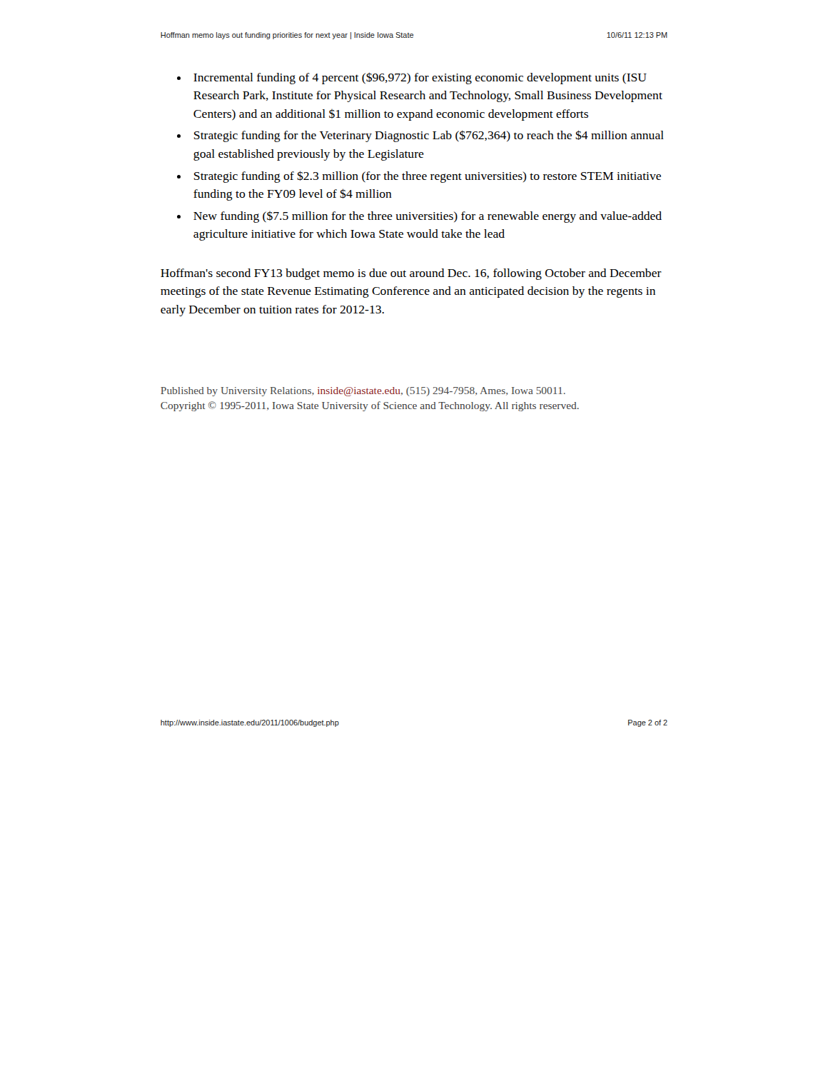Hoffman memo lays out funding priorities for next year | Inside Iowa State 10/6/11 12:13 PM
Incremental funding of 4 percent ($96,972) for existing economic development units (ISU Research Park, Institute for Physical Research and Technology, Small Business Development Centers) and an additional $1 million to expand economic development efforts
Strategic funding for the Veterinary Diagnostic Lab ($762,364) to reach the $4 million annual goal established previously by the Legislature
Strategic funding of $2.3 million (for the three regent universities) to restore STEM initiative funding to the FY09 level of $4 million
New funding ($7.5 million for the three universities) for a renewable energy and value-added agriculture initiative for which Iowa State would take the lead
Hoffman's second FY13 budget memo is due out around Dec. 16, following October and December meetings of the state Revenue Estimating Conference and an anticipated decision by the regents in early December on tuition rates for 2012-13.
Published by University Relations, inside@iastate.edu, (515) 294-7958, Ames, Iowa 50011.
Copyright © 1995-2011, Iowa State University of Science and Technology. All rights reserved.
http://www.inside.iastate.edu/2011/1006/budget.php Page 2 of 2